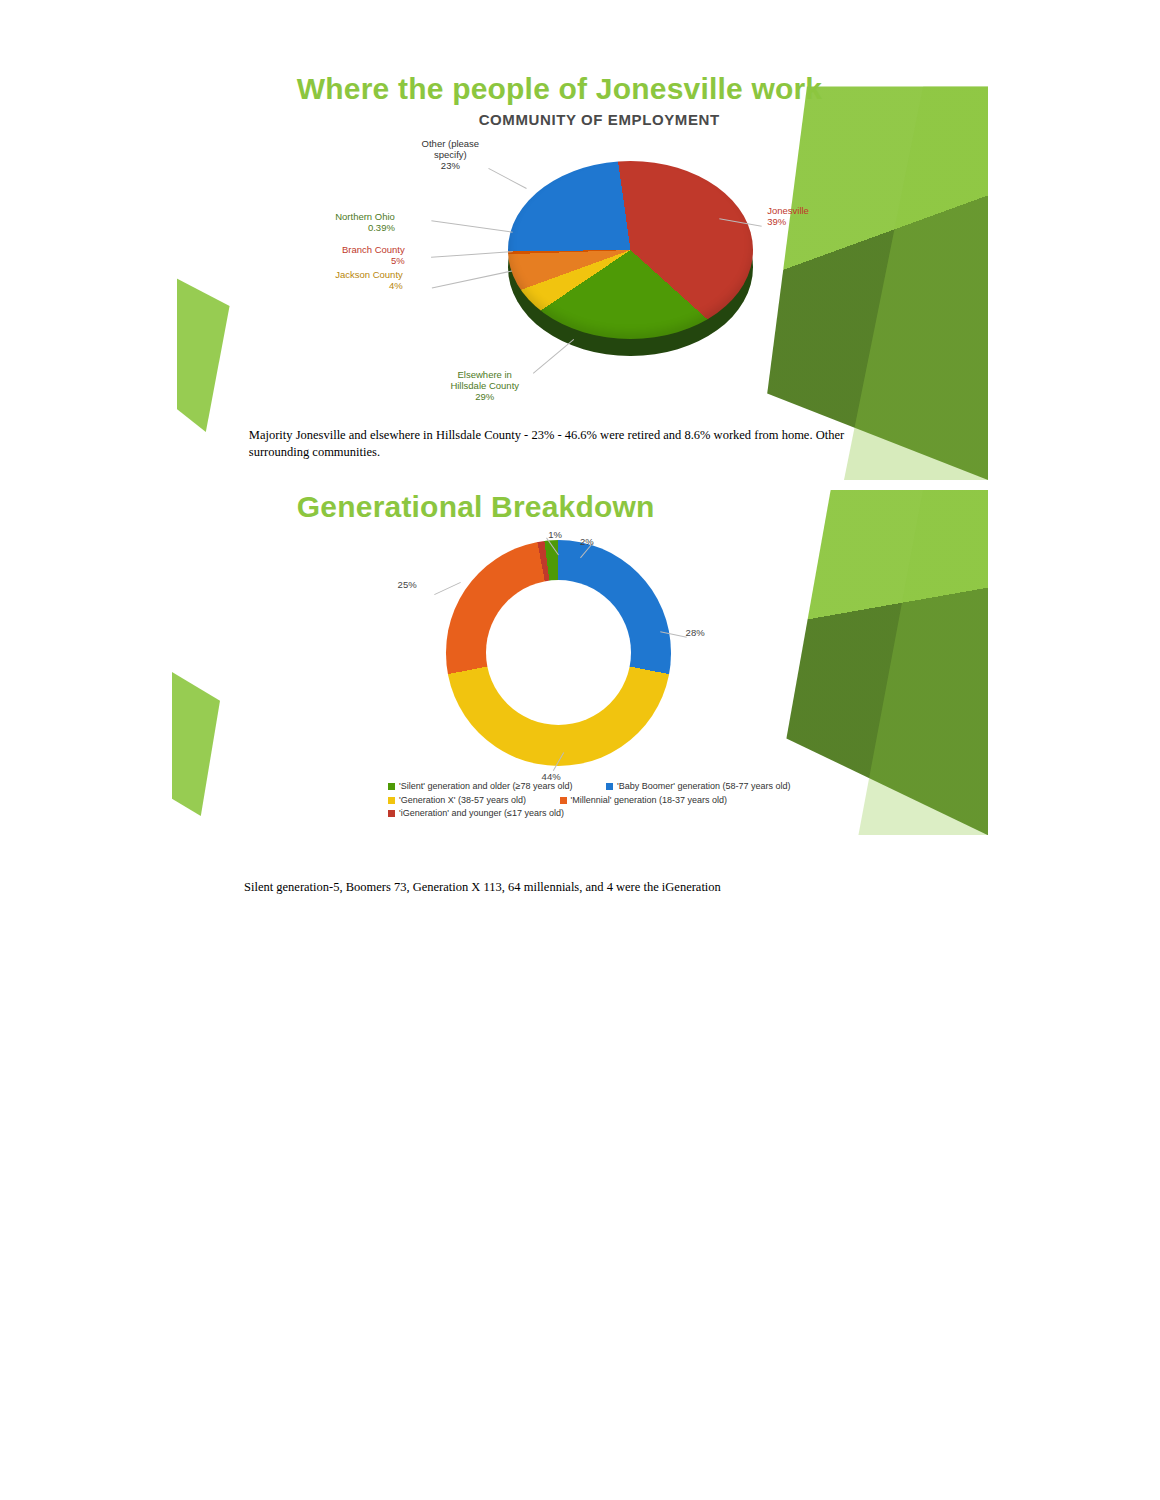Where the people of Jonesville work
COMMUNITY OF EMPLOYMENT
Other (please
specify)
23%
Northern Ohio
0.39%
Branch County
5%
Jackson County
4%
Elsewhere in
Hillsdale County
29%
Jonesville
39%
Majority Jonesville and elsewhere in Hillsdale County - 23% - 46.6% were retired and 8.6% worked from home. Other surrounding communities.
Generational Breakdown
1%
2%
25%
28%
44%
'Silent' generation and older (≥78 years old) 'Baby Boomer' generation (58-77 years old)
'Generation X' (38-57 years old) 'Millennial' generation (18-37 years old)
'iGeneration' and younger (≤17 years old)
Silent generation-5, Boomers 73, Generation X 113, 64 millennials, and 4 were the iGeneration